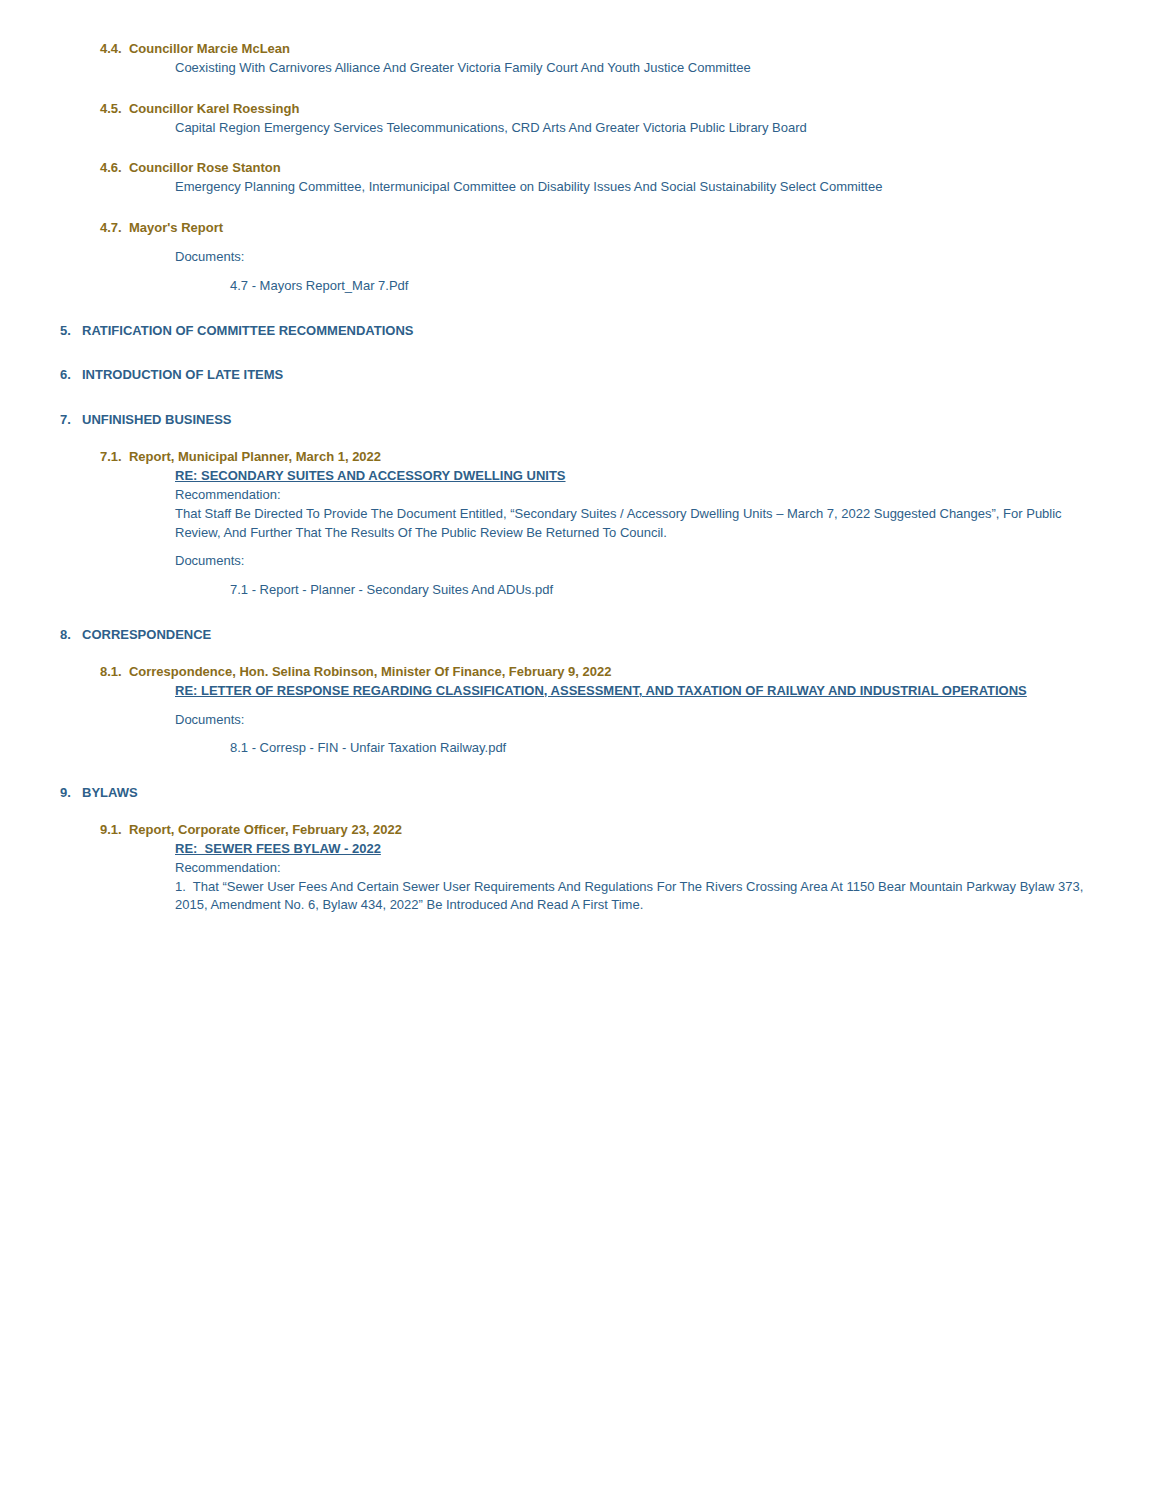4.4. Councillor Marcie McLean
Coexisting With Carnivores Alliance And Greater Victoria Family Court And Youth Justice Committee
4.5. Councillor Karel Roessingh
Capital Region Emergency Services Telecommunications, CRD Arts And Greater Victoria Public Library Board
4.6. Councillor Rose Stanton
Emergency Planning Committee, Intermunicipal Committee on Disability Issues And Social Sustainability Select Committee
4.7. Mayor's Report
Documents:
4.7 - Mayors Report_Mar 7.Pdf
5. RATIFICATION OF COMMITTEE RECOMMENDATIONS
6. INTRODUCTION OF LATE ITEMS
7. UNFINISHED BUSINESS
7.1. Report, Municipal Planner, March 1, 2022
RE: SECONDARY SUITES AND ACCESSORY DWELLING UNITS
Recommendation:
That Staff Be Directed To Provide The Document Entitled, “Secondary Suites / Accessory Dwelling Units – March 7, 2022 Suggested Changes”, For Public Review, And Further That The Results Of The Public Review Be Returned To Council.
Documents:
7.1 - Report - Planner - Secondary Suites And ADUs.pdf
8. CORRESPONDENCE
8.1. Correspondence, Hon. Selina Robinson, Minister Of Finance, February 9, 2022
RE: LETTER OF RESPONSE REGARDING CLASSIFICATION, ASSESSMENT, AND TAXATION OF RAILWAY AND INDUSTRIAL OPERATIONS
Documents:
8.1 - Corresp - FIN - Unfair Taxation Railway.pdf
9. BYLAWS
9.1. Report, Corporate Officer, February 23, 2022
RE: SEWER FEES BYLAW - 2022
Recommendation:
1. That “Sewer User Fees And Certain Sewer User Requirements And Regulations For The Rivers Crossing Area At 1150 Bear Mountain Parkway Bylaw 373, 2015, Amendment No. 6, Bylaw 434, 2022” Be Introduced And Read A First Time.